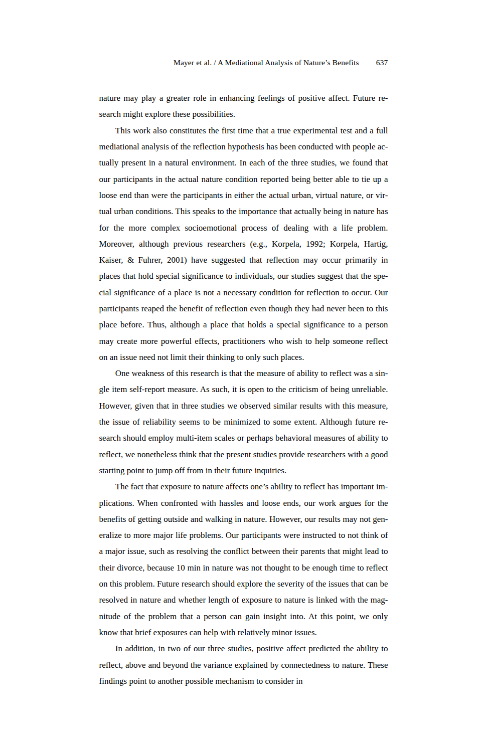Mayer et al. / A Mediational Analysis of Nature’s Benefits 637
nature may play a greater role in enhancing feelings of positive affect. Future research might explore these possibilities.
This work also constitutes the first time that a true experimental test and a full mediational analysis of the reflection hypothesis has been conducted with people actually present in a natural environment. In each of the three studies, we found that our participants in the actual nature condition reported being better able to tie up a loose end than were the participants in either the actual urban, virtual nature, or virtual urban conditions. This speaks to the importance that actually being in nature has for the more complex socioemotional process of dealing with a life problem. Moreover, although previous researchers (e.g., Korpela, 1992; Korpela, Hartig, Kaiser, & Fuhrer, 2001) have suggested that reflection may occur primarily in places that hold special significance to individuals, our studies suggest that the special significance of a place is not a necessary condition for reflection to occur. Our participants reaped the benefit of reflection even though they had never been to this place before. Thus, although a place that holds a special significance to a person may create more powerful effects, practitioners who wish to help someone reflect on an issue need not limit their thinking to only such places.
One weakness of this research is that the measure of ability to reflect was a single item self-report measure. As such, it is open to the criticism of being unreliable. However, given that in three studies we observed similar results with this measure, the issue of reliability seems to be minimized to some extent. Although future research should employ multi-item scales or perhaps behavioral measures of ability to reflect, we nonetheless think that the present studies provide researchers with a good starting point to jump off from in their future inquiries.
The fact that exposure to nature affects one’s ability to reflect has important implications. When confronted with hassles and loose ends, our work argues for the benefits of getting outside and walking in nature. However, our results may not generalize to more major life problems. Our participants were instructed to not think of a major issue, such as resolving the conflict between their parents that might lead to their divorce, because 10 min in nature was not thought to be enough time to reflect on this problem. Future research should explore the severity of the issues that can be resolved in nature and whether length of exposure to nature is linked with the magnitude of the problem that a person can gain insight into. At this point, we only know that brief exposures can help with relatively minor issues.
In addition, in two of our three studies, positive affect predicted the ability to reflect, above and beyond the variance explained by connectedness to nature. These findings point to another possible mechanism to consider in